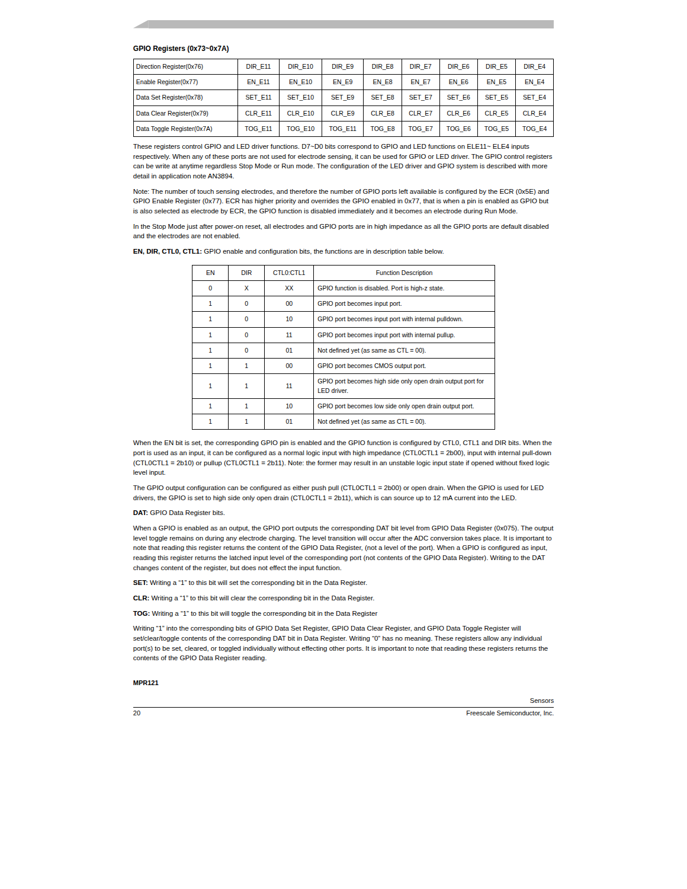GPIO Registers (0x73~0x7A)
| Direction Register(0x76) | DIR_E11 | DIR_E10 | DIR_E9 | DIR_E8 | DIR_E7 | DIR_E6 | DIR_E5 | DIR_E4 |
| Enable Register(0x77) | EN_E11 | EN_E10 | EN_E9 | EN_E8 | EN_E7 | EN_E6 | EN_E5 | EN_E4 |
| Data Set Register(0x78) | SET_E11 | SET_E10 | SET_E9 | SET_E8 | SET_E7 | SET_E6 | SET_E5 | SET_E4 |
| Data Clear Register(0x79) | CLR_E11 | CLR_E10 | CLR_E9 | CLR_E8 | CLR_E7 | CLR_E6 | CLR_E5 | CLR_E4 |
| Data Toggle Register(0x7A) | TOG_E11 | TOG_E10 | TOG_E11 | TOG_E8 | TOG_E7 | TOG_E6 | TOG_E5 | TOG_E4 |
These registers control GPIO and LED driver functions. D7~D0 bits correspond to GPIO and LED functions on ELE11~ ELE4 inputs respectively. When any of these ports are not used for electrode sensing, it can be used for GPIO or LED driver. The GPIO control registers can be write at anytime regardless Stop Mode or Run mode. The configuration of the LED driver and GPIO system is described with more detail in application note AN3894.
Note: The number of touch sensing electrodes, and therefore the number of GPIO ports left available is configured by the ECR (0x5E) and GPIO Enable Register (0x77). ECR has higher priority and overrides the GPIO enabled in 0x77, that is when a pin is enabled as GPIO but is also selected as electrode by ECR, the GPIO function is disabled immediately and it becomes an electrode during Run Mode.
In the Stop Mode just after power-on reset, all electrodes and GPIO ports are in high impedance as all the GPIO ports are default disabled and the electrodes are not enabled.
EN, DIR, CTL0, CTL1: GPIO enable and configuration bits, the functions are in description table below.
| EN | DIR | CTL0:CTL1 | Function Description |
| --- | --- | --- | --- |
| 0 | X | XX | GPIO function is disabled. Port is high-z state. |
| 1 | 0 | 00 | GPIO port becomes input port. |
| 1 | 0 | 10 | GPIO port becomes input port with internal pulldown. |
| 1 | 0 | 11 | GPIO port becomes input port with internal pullup. |
| 1 | 0 | 01 | Not defined yet (as same as CTL = 00). |
| 1 | 1 | 00 | GPIO port becomes CMOS output port. |
| 1 | 1 | 11 | GPIO port becomes high side only open drain output port for LED driver. |
| 1 | 1 | 10 | GPIO port becomes low side only open drain output port. |
| 1 | 1 | 01 | Not defined yet (as same as CTL = 00). |
When the EN bit is set, the corresponding GPIO pin is enabled and the GPIO function is configured by CTL0, CTL1 and DIR bits. When the port is used as an input, it can be configured as a normal logic input with high impedance (CTL0CTL1 = 2b00), input with internal pull-down (CTL0CTL1 = 2b10) or pullup (CTL0CTL1 = 2b11). Note: the former may result in an unstable logic input state if opened without fixed logic level input.
The GPIO output configuration can be configured as either push pull (CTL0CTL1 = 2b00) or open drain. When the GPIO is used for LED drivers, the GPIO is set to high side only open drain (CTL0CTL1 = 2b11), which is can source up to 12 mA current into the LED.
DAT: GPIO Data Register bits.
When a GPIO is enabled as an output, the GPIO port outputs the corresponding DAT bit level from GPIO Data Register (0x075). The output level toggle remains on during any electrode charging. The level transition will occur after the ADC conversion takes place. It is important to note that reading this register returns the content of the GPIO Data Register, (not a level of the port). When a GPIO is configured as input, reading this register returns the latched input level of the corresponding port (not contents of the GPIO Data Register). Writing to the DAT changes content of the register, but does not effect the input function.
SET: Writing a “1” to this bit will set the corresponding bit in the Data Register.
CLR: Writing a “1” to this bit will clear the corresponding bit in the Data Register.
TOG: Writing a “1” to this bit will toggle the corresponding bit in the Data Register
Writing “1” into the corresponding bits of GPIO Data Set Register, GPIO Data Clear Register, and GPIO Data Toggle Register will set/clear/toggle contents of the corresponding DAT bit in Data Register. Writing “0” has no meaning. These registers allow any individual port(s) to be set, cleared, or toggled individually without effecting other ports. It is important to note that reading these registers returns the contents of the GPIO Data Register reading.
MPR121
Sensors
20 Freescale Semiconductor, Inc.